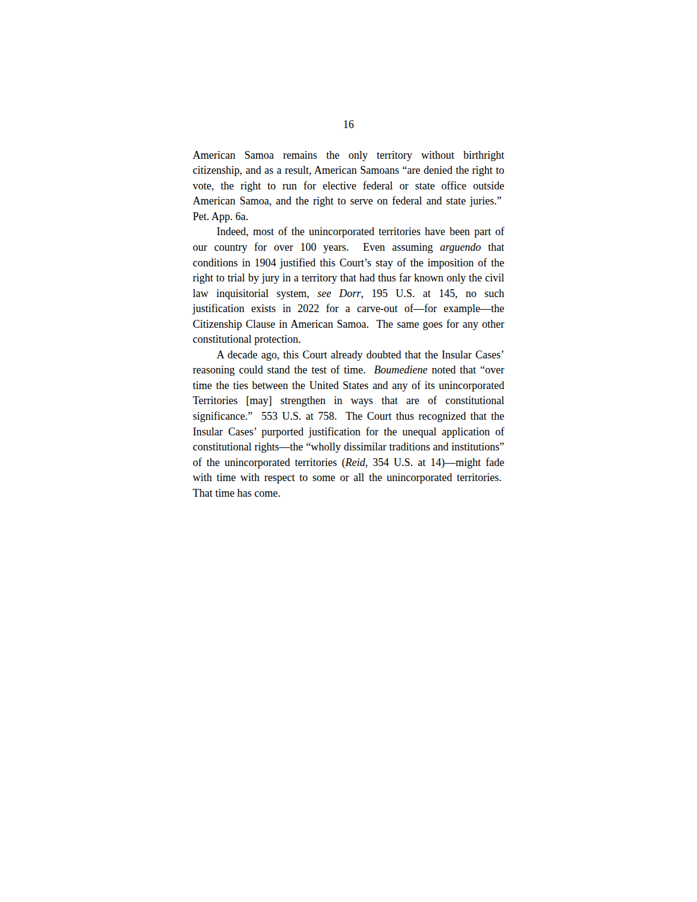16
American Samoa remains the only territory without birthright citizenship, and as a result, American Samoans “are denied the right to vote, the right to run for elective federal or state office outside American Samoa, and the right to serve on federal and state juries.” Pet. App. 6a.
Indeed, most of the unincorporated territories have been part of our country for over 100 years. Even assuming arguendo that conditions in 1904 justified this Court’s stay of the imposition of the right to trial by jury in a territory that had thus far known only the civil law inquisitorial system, see Dorr, 195 U.S. at 145, no such justification exists in 2022 for a carve-out of—for example—the Citizenship Clause in American Samoa. The same goes for any other constitutional protection.
A decade ago, this Court already doubted that the Insular Cases’ reasoning could stand the test of time. Boumediene noted that “over time the ties between the United States and any of its unincorporated Territories [may] strengthen in ways that are of constitutional significance.” 553 U.S. at 758. The Court thus recognized that the Insular Cases’ purported justification for the unequal application of constitutional rights—the “wholly dissimilar traditions and institutions” of the unincorporated territories (Reid, 354 U.S. at 14)—might fade with time with respect to some or all the unincorporated territories. That time has come.